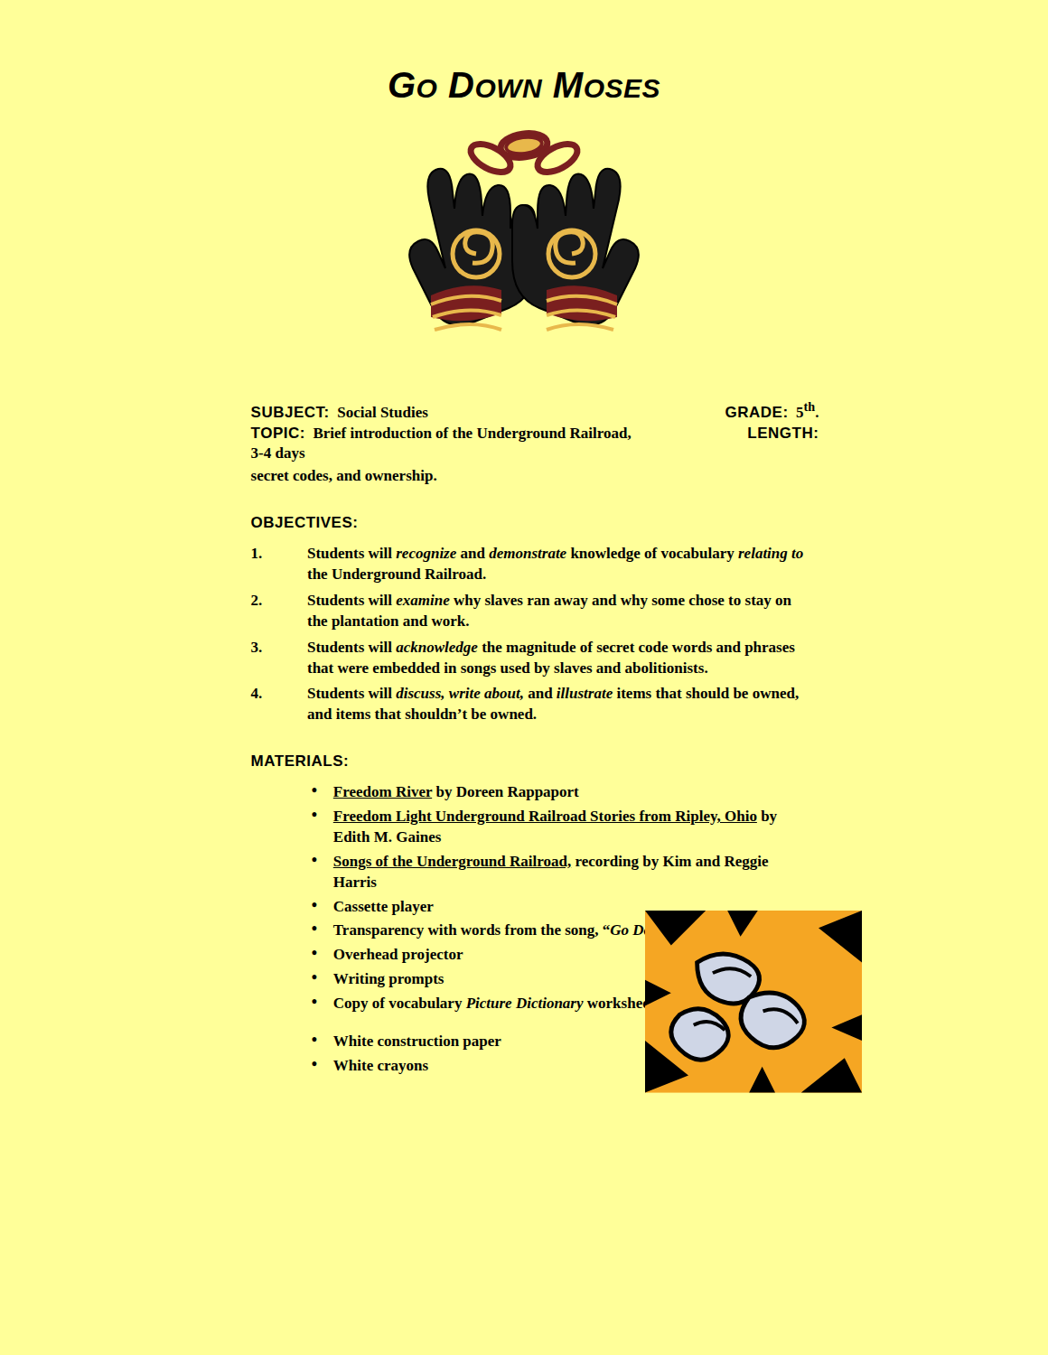GO DOWN MOSES
SUBJECT: Social Studies
GRADE: 5th.
TOPIC: Brief introduction of the Underground Railroad,
LENGTH:
3-4 days
secret codes, and ownership.
OBJECTIVES:
Students will recognize and demonstrate knowledge of vocabulary relating to the Underground Railroad.
Students will examine why slaves ran away and why some chose to stay on the plantation and work.
Students will acknowledge the magnitude of secret code words and phrases that were embedded in songs used by slaves and abolitionists.
Students will discuss, write about, and illustrate items that should be owned, and items that shouldn’t be owned.
MATERIALS:
Freedom River by Doreen Rappaport
Freedom Light Underground Railroad Stories from Ripley, Ohio by Edith M. Gaines
Songs of the Underground Railroad, recording by Kim and Reggie Harris
Cassette player
Transparency with words from the song, “Go Down Moses”
Overhead projector
Writing prompts
Copy of vocabulary Picture Dictionary worksheet
White construction paper
White crayons